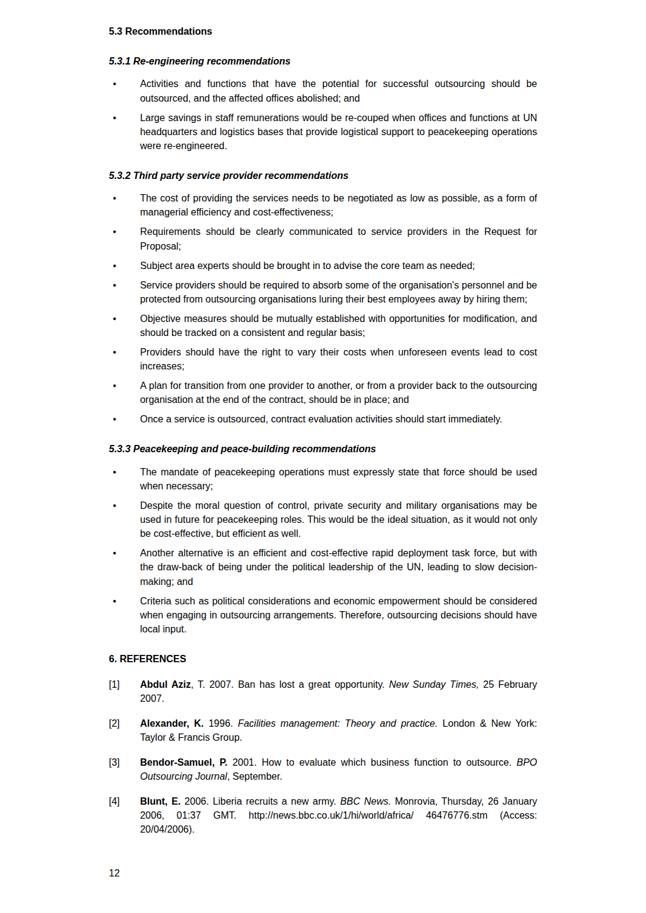5.3 Recommendations
5.3.1 Re-engineering recommendations
Activities and functions that have the potential for successful outsourcing should be outsourced, and the affected offices abolished; and
Large savings in staff remunerations would be re-couped when offices and functions at UN headquarters and logistics bases that provide logistical support to peacekeeping operations were re-engineered.
5.3.2 Third party service provider recommendations
The cost of providing the services needs to be negotiated as low as possible, as a form of managerial efficiency and cost-effectiveness;
Requirements should be clearly communicated to service providers in the Request for Proposal;
Subject area experts should be brought in to advise the core team as needed;
Service providers should be required to absorb some of the organisation's personnel and be protected from outsourcing organisations luring their best employees away by hiring them;
Objective measures should be mutually established with opportunities for modification, and should be tracked on a consistent and regular basis;
Providers should have the right to vary their costs when unforeseen events lead to cost increases;
A plan for transition from one provider to another, or from a provider back to the outsourcing organisation at the end of the contract, should be in place; and
Once a service is outsourced, contract evaluation activities should start immediately.
5.3.3 Peacekeeping and peace-building recommendations
The mandate of peacekeeping operations must expressly state that force should be used when necessary;
Despite the moral question of control, private security and military organisations may be used in future for peacekeeping roles. This would be the ideal situation, as it would not only be cost-effective, but efficient as well.
Another alternative is an efficient and cost-effective rapid deployment task force, but with the draw-back of being under the political leadership of the UN, leading to slow decision-making; and
Criteria such as political considerations and economic empowerment should be considered when engaging in outsourcing arrangements. Therefore, outsourcing decisions should have local input.
6. REFERENCES
Abdul Aziz, T. 2007. Ban has lost a great opportunity. New Sunday Times, 25 February 2007.
Alexander, K. 1996. Facilities management: Theory and practice. London & New York: Taylor & Francis Group.
Bendor-Samuel, P. 2001. How to evaluate which business function to outsource. BPO Outsourcing Journal, September.
Blunt, E. 2006. Liberia recruits a new army. BBC News. Monrovia, Thursday, 26 January 2006, 01:37 GMT. http://news.bbc.co.uk/1/hi/world/africa/ 46476776.stm (Access: 20/04/2006).
12